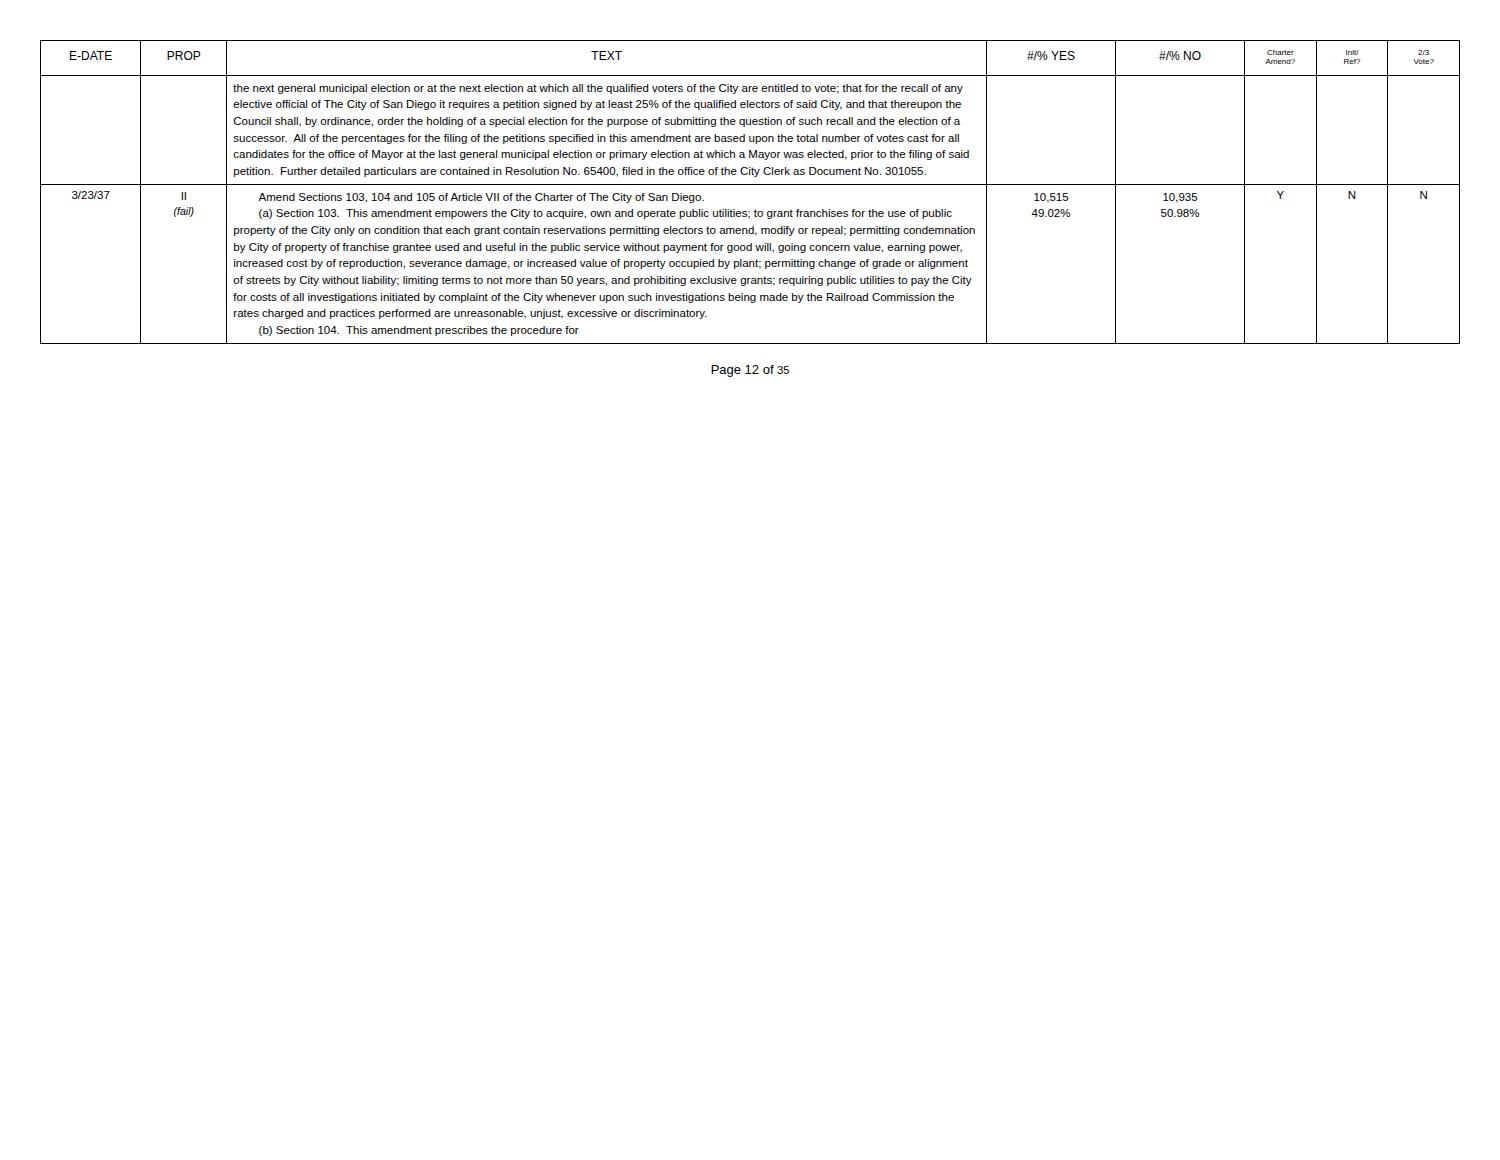| E-DATE | PROP | TEXT | #/% YES | #/% NO | Charter Amend? | Init/ Ref? | 2/3 Vote? |
| --- | --- | --- | --- | --- | --- | --- | --- |
| | | the next general municipal election or at the next election at which all the qualified voters of the City are entitled to vote; that for the recall of any elective official of The City of San Diego it requires a petition signed by at least 25% of the qualified electors of said City, and that thereupon the Council shall, by ordinance, order the holding of a special election for the purpose of submitting the question of such recall and the election of a successor. All of the percentages for the filing of the petitions specified in this amendment are based upon the total number of votes cast for all candidates for the office of Mayor at the last general municipal election or primary election at which a Mayor was elected, prior to the filing of said petition. Further detailed particulars are contained in Resolution No. 65400, filed in the office of the City Clerk as Document No. 301055. | | | | | |
| 3/23/37 | II (fail) | Amend Sections 103, 104 and 105 of Article VII of the Charter of The City of San Diego. (a) Section 103. This amendment empowers the City to acquire, own and operate public utilities; to grant franchises for the use of public property of the City only on condition that each grant contain reservations permitting electors to amend, modify or repeal; permitting condemnation by City of property of franchise grantee used and useful in the public service without payment for good will, going concern value, earning power, increased cost by of reproduction, severance damage, or increased value of property occupied by plant; permitting change of grade or alignment of streets by City without liability; limiting terms to not more than 50 years, and prohibiting exclusive grants; requiring public utilities to pay the City for costs of all investigations initiated by complaint of the City whenever upon such investigations being made by the Railroad Commission the rates charged and practices performed are unreasonable, unjust, excessive or discriminatory. (b) Section 104. This amendment prescribes the procedure for | 10,515 49.02% | 10,935 50.98% | Y | N | N |
Page 12 of 35